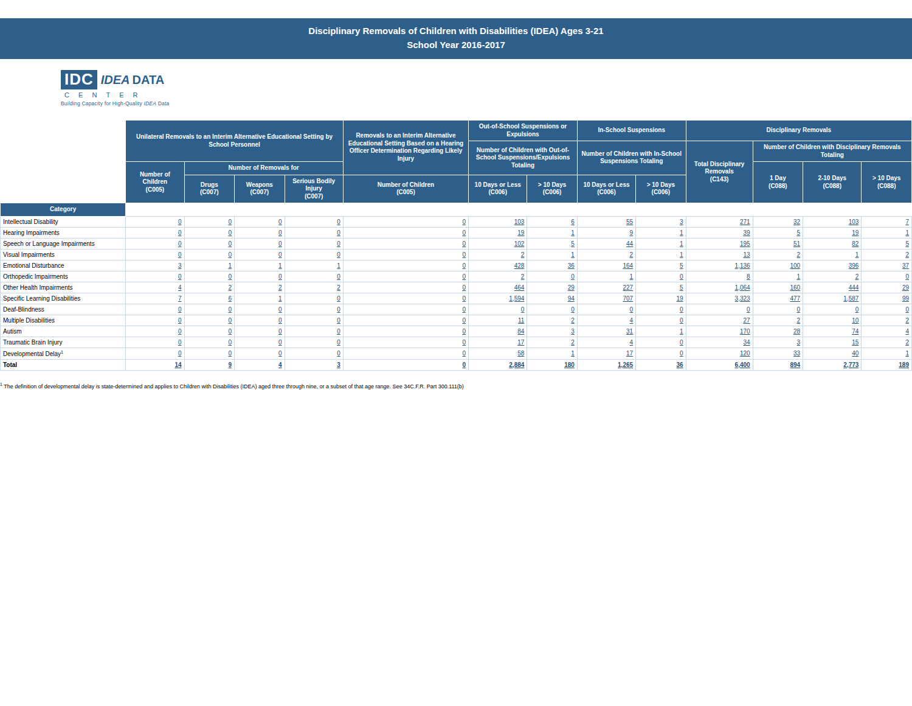Disciplinary Removals of Children with Disabilities (IDEA) Ages 3-21
School Year 2016-2017
IDC IDEA DATA
C E N T E R
Building Capacity for High-Quality IDEA Data
| | Unilateral Removals to an Interim Alternative Educational Setting by School Personnel | Removals to an Interim Alternative Educational Setting Based on a Hearing Officer Determination Regarding Likely Injury | Out-of-School Suspensions or Expulsions | In-School Suspensions | Disciplinary Removals |
| --- | --- | --- | --- | --- | --- |
| Number of Children with Out-of-School Suspensions/Expulsions Totaling | Number of Children with In-School Suspensions Totaling | Total Disciplinary Removals (C143) | Number of Children with Disciplinary Removals Totaling |
| Number of Children (C005) | Number of Removals for | 1 Day (C088) | 2-10 Days (C088) | > 10 Days (C088) |
| Drugs (C007) | Weapons (C007) | Serious Bodily Injury (C007) | Number of Children (C005) | 10 Days or Less (C006) | > 10 Days (C006) | 10 Days or Less (C006) | > 10 Days (C006) |
| Category | | | | | | | | | | | | | |
| Intellectual Disability | 0 | 0 | 0 | 0 | 0 | 103 | 6 | 55 | 3 | 271 | 32 | 103 | 7 |
| Hearing Impairments | 0 | 0 | 0 | 0 | 0 | 19 | 1 | 9 | 1 | 39 | 5 | 19 | 1 |
| Speech or Language Impairments | 0 | 0 | 0 | 0 | 0 | 102 | 5 | 44 | 1 | 195 | 51 | 82 | 5 |
| Visual Impairments | 0 | 0 | 0 | 0 | 0 | 2 | 1 | 2 | 1 | 13 | 2 | 1 | 2 |
| Emotional Disturbance | 3 | 1 | 1 | 1 | 0 | 428 | 36 | 164 | 5 | 1,136 | 100 | 396 | 37 |
| Orthopedic Impairments | 0 | 0 | 0 | 0 | 0 | 2 | 0 | 1 | 0 | 8 | 1 | 2 | 0 |
| Other Health Impairments | 4 | 2 | 2 | 2 | 0 | 464 | 29 | 227 | 5 | 1,064 | 160 | 444 | 29 |
| Specific Learning Disabilities | 7 | 6 | 1 | 0 | 0 | 1,594 | 94 | 707 | 19 | 3,323 | 477 | 1,587 | 99 |
| Deaf-Blindness | 0 | 0 | 0 | 0 | 0 | 0 | 0 | 0 | 0 | 0 | 0 | 0 | 0 |
| Multiple Disabilities | 0 | 0 | 0 | 0 | 0 | 11 | 2 | 4 | 0 | 27 | 2 | 10 | 2 |
| Autism | 0 | 0 | 0 | 0 | 0 | 84 | 3 | 31 | 1 | 170 | 28 | 74 | 4 |
| Traumatic Brain Injury | 0 | 0 | 0 | 0 | 0 | 17 | 2 | 4 | 0 | 34 | 3 | 15 | 2 |
| Developmental Delay 1 | 0 | 0 | 0 | 0 | 0 | 58 | 1 | 17 | 0 | 120 | 33 | 40 | 1 |
| Total | 14 | 9 | 4 | 3 | 0 | 2,884 | 180 | 1,265 | 36 | 6,400 | 894 | 2,773 | 189 |
1 The definition of developmental delay is state-determined and applies to Children with Disabilities (IDEA) aged three through nine, or a subset of that age range. See 34C.F.R. Part 300.111(b)